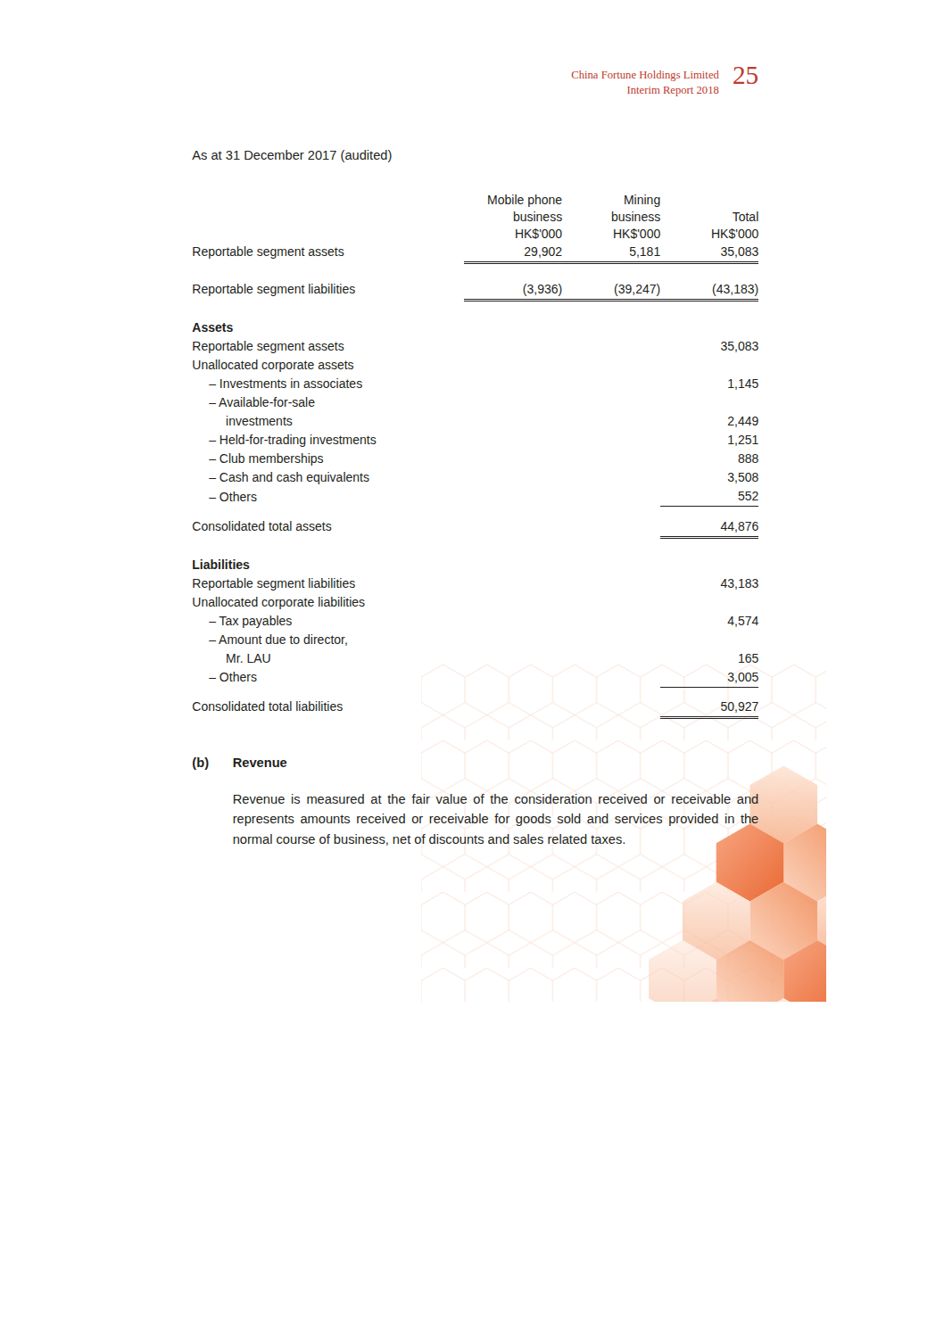China Fortune Holdings Limited
Interim Report 2018
25
As at 31 December 2017 (audited)
| | Mobile phone business HK$'000 | Mining business HK$'000 | Total HK$'000 |
| --- | --- | --- | --- |
| Reportable segment assets | 29,902 | 5,181 | 35,083 |
| Reportable segment liabilities | (3,936) | (39,247) | (43,183) |
| Assets |
| Reportable segment assets | | | 35,083 |
| Unallocated corporate assets | | | |
| – Investments in associates | | | 1,145 |
| – Available-for-sale | | | |
| investments | | | 2,449 |
| – Held-for-trading investments | | | 1,251 |
| – Club memberships | | | 888 |
| – Cash and cash equivalents | | | 3,508 |
| – Others | | | 552 |
| Consolidated total assets | | | 44,876 |
| Liabilities |
| Reportable segment liabilities | | | 43,183 |
| Unallocated corporate liabilities | | | |
| – Tax payables | | | 4,574 |
| – Amount due to director, | | | |
| Mr. LAU | | | 165 |
| – Others | | | 3,005 |
| Consolidated total liabilities | | | 50,927 |
(b)
Revenue
Revenue is measured at the fair value of the consideration received or receivable and represents amounts received or receivable for goods sold and services provided in the normal course of business, net of discounts and sales related taxes.